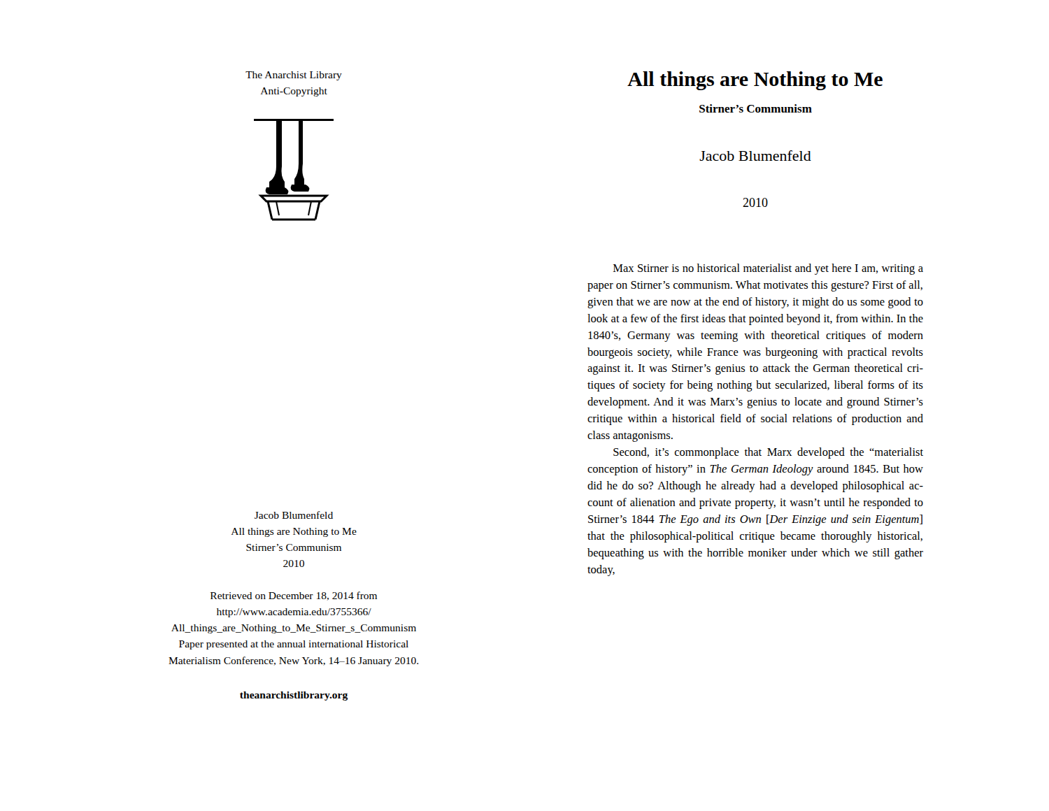The Anarchist Library
Anti-Copyright
Jacob Blumenfeld
All things are Nothing to Me
Stirner’s Communism
2010
Retrieved on December 18, 2014 from
http://www.academia.edu/3755366/
All_things_are_Nothing_to_Me_Stirner_s_Communism
Paper presented at the annual international Historical
Materialism Conference, New York, 14–16 January 2010.
theanarchistlibrary.org
All things are Nothing to Me
Stirner’s Communism
Jacob Blumenfeld
2010
Max Stirner is no historical materialist and yet here I am, writing a paper on Stirner’s communism. What motivates this gesture? First of all, given that we are now at the end of history, it might do us some good to look at a few of the first ideas that pointed beyond it, from within. In the 1840’s, Germany was teeming with theoretical critiques of modern bourgeois society, while France was burgeoning with practical revolts against it. It was Stirner’s genius to attack the German theoretical critiques of society for being nothing but secularized, liberal forms of its development. And it was Marx’s genius to locate and ground Stirner’s critique within a historical field of social relations of production and class antagonisms.
Second, it’s commonplace that Marx developed the “materialist conception of history” in The German Ideology around 1845. But how did he do so? Although he already had a developed philosophical account of alienation and private property, it wasn’t until he responded to Stirner’s 1844 The Ego and its Own [Der Einzige und sein Eigentum] that the philosophical-political critique became thoroughly historical, bequeathing us with the horrible moniker under which we still gather today,